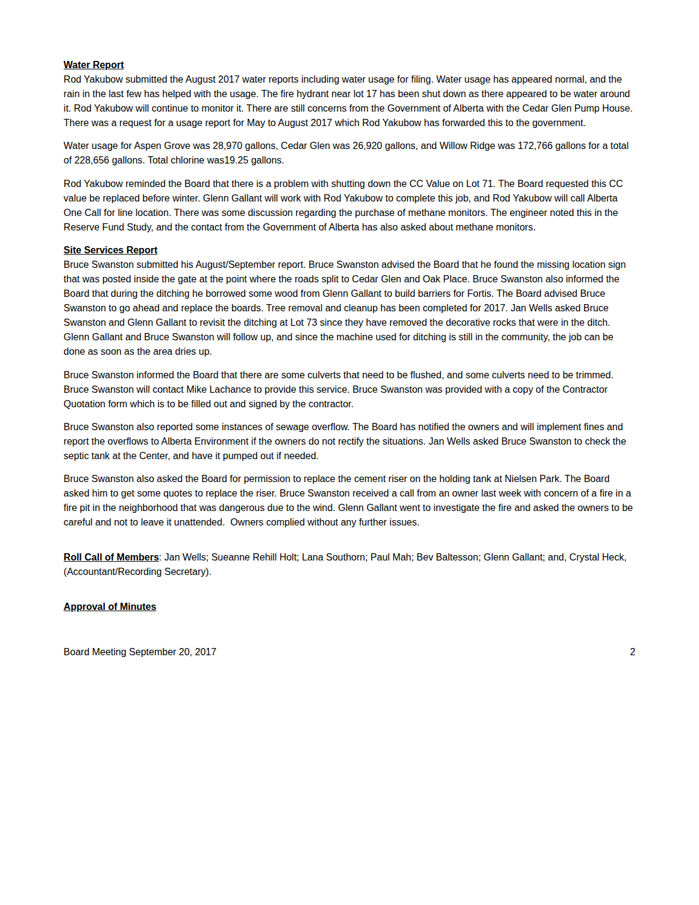Water Report
Rod Yakubow submitted the August 2017 water reports including water usage for filing. Water usage has appeared normal, and the rain in the last few has helped with the usage. The fire hydrant near lot 17 has been shut down as there appeared to be water around it. Rod Yakubow will continue to monitor it. There are still concerns from the Government of Alberta with the Cedar Glen Pump House. There was a request for a usage report for May to August 2017 which Rod Yakubow has forwarded this to the government.
Water usage for Aspen Grove was 28,970 gallons, Cedar Glen was 26,920 gallons, and Willow Ridge was 172,766 gallons for a total of 228,656 gallons. Total chlorine was19.25 gallons.
Rod Yakubow reminded the Board that there is a problem with shutting down the CC Value on Lot 71. The Board requested this CC value be replaced before winter. Glenn Gallant will work with Rod Yakubow to complete this job, and Rod Yakubow will call Alberta One Call for line location. There was some discussion regarding the purchase of methane monitors. The engineer noted this in the Reserve Fund Study, and the contact from the Government of Alberta has also asked about methane monitors.
Site Services Report
Bruce Swanston submitted his August/September report. Bruce Swanston advised the Board that he found the missing location sign that was posted inside the gate at the point where the roads split to Cedar Glen and Oak Place. Bruce Swanston also informed the Board that during the ditching he borrowed some wood from Glenn Gallant to build barriers for Fortis. The Board advised Bruce Swanston to go ahead and replace the boards. Tree removal and cleanup has been completed for 2017. Jan Wells asked Bruce Swanston and Glenn Gallant to revisit the ditching at Lot 73 since they have removed the decorative rocks that were in the ditch. Glenn Gallant and Bruce Swanston will follow up, and since the machine used for ditching is still in the community, the job can be done as soon as the area dries up.
Bruce Swanston informed the Board that there are some culverts that need to be flushed, and some culverts need to be trimmed. Bruce Swanston will contact Mike Lachance to provide this service. Bruce Swanston was provided with a copy of the Contractor Quotation form which is to be filled out and signed by the contractor.
Bruce Swanston also reported some instances of sewage overflow. The Board has notified the owners and will implement fines and report the overflows to Alberta Environment if the owners do not rectify the situations. Jan Wells asked Bruce Swanston to check the septic tank at the Center, and have it pumped out if needed.
Bruce Swanston also asked the Board for permission to replace the cement riser on the holding tank at Nielsen Park. The Board asked him to get some quotes to replace the riser. Bruce Swanston received a call from an owner last week with concern of a fire in a fire pit in the neighborhood that was dangerous due to the wind. Glenn Gallant went to investigate the fire and asked the owners to be careful and not to leave it unattended. Owners complied without any further issues.
Roll Call of Members: Jan Wells; Sueanne Rehill Holt; Lana Southorn; Paul Mah; Bev Baltesson; Glenn Gallant; and, Crystal Heck, (Accountant/Recording Secretary).
Approval of Minutes
Board Meeting September 20, 2017 2